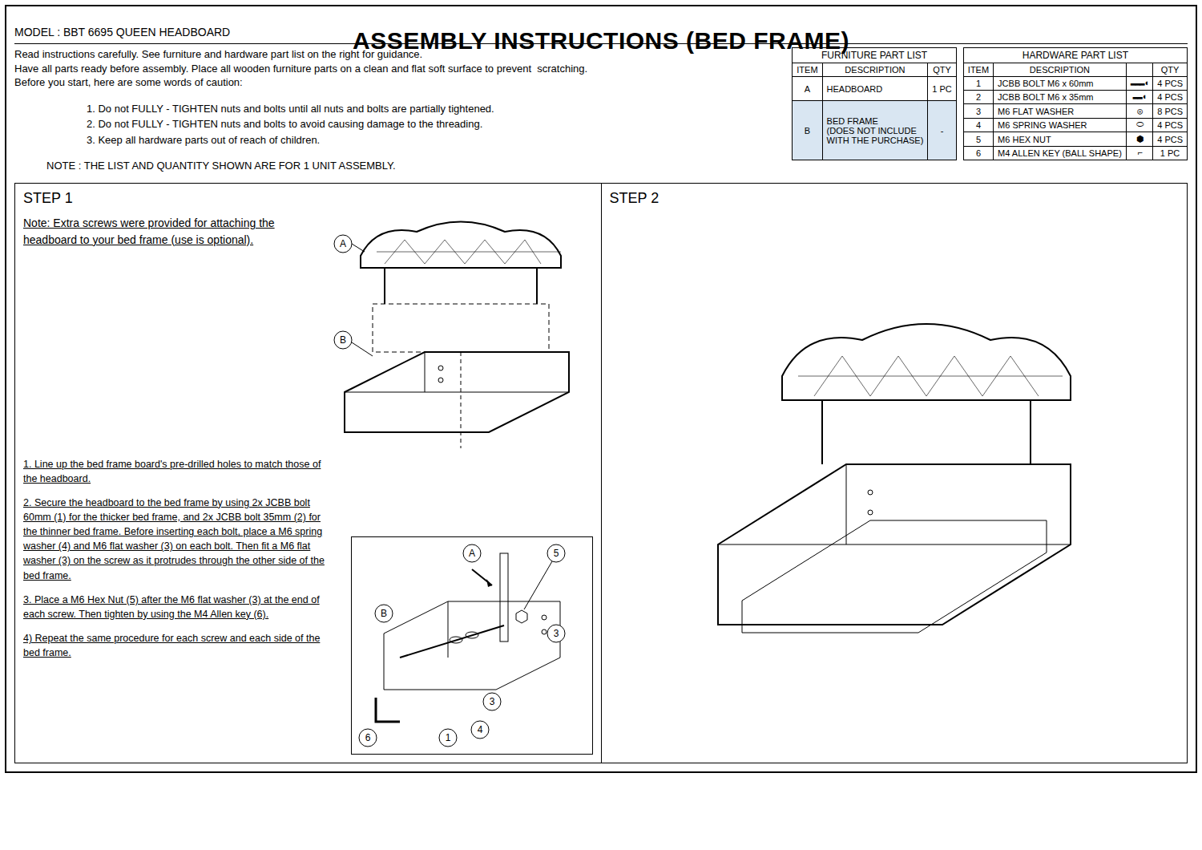ASSEMBLY INSTRUCTIONS (BED FRAME)
MODEL : BBT 6695 QUEEN HEADBOARD
Read instructions carefully. See furniture and hardware part list on the right for guidance.
Have all parts ready before assembly. Place all wooden furniture parts on a clean and flat soft surface to prevent scratching.
Before you start, here are some words of caution:
1. Do not FULLY - TIGHTEN nuts and bolts until all nuts and bolts are partially tightened.
2. Do not FULLY - TIGHTEN nuts and bolts to avoid causing damage to the threading.
3. Keep all hardware parts out of reach of children.
NOTE : THE LIST AND QUANTITY SHOWN ARE FOR 1 UNIT ASSEMBLY.
FURNITURE PART LIST
| ITEM | DESCRIPTION | QTY |
| --- | --- | --- |
| A | HEADBOARD | 1 PC |
| B | BED FRAME (DOES NOT INCLUDE WITH THE PURCHASE) | - |
HARDWARE PART LIST
| ITEM | DESCRIPTION | | QTY |
| --- | --- | --- | --- |
| 1 | JCBB BOLT M6 x 60mm | ▬▬▬◖ | 4 PCS |
| 2 | JCBB BOLT M6 x 35mm | ▬▬◖ | 4 PCS |
| 3 | M6 FLAT WASHER | ◎ | 8 PCS |
| 4 | M6 SPRING WASHER | ⬭ | 4 PCS |
| 5 | M6 HEX NUT | ⬢ | 4 PCS |
| 6 | M4 ALLEN KEY (BALL SHAPE) | ⌐ | 1 PC |
STEP 1
Note: Extra screws were provided for attaching the headboard to your bed frame (use is optional).
A B A 5 B 3 3 1 4 6
1. Line up the bed frame board's pre-drilled holes to match those of the headboard.
2. Secure the headboard to the bed frame by using 2x JCBB bolt 60mm (1) for the thicker bed frame, and 2x JCBB bolt 35mm (2) for the thinner bed frame. Before inserting each bolt, place a M6 spring washer (4) and M6 flat washer (3) on each bolt. Then fit a M6 flat washer (3) on the screw as it protrudes through the other side of the bed frame.
3. Place a M6 Hex Nut (5) after the M6 flat washer (3) at the end of each screw. Then tighten by using the M4 Allen key (6).
4) Repeat the same procedure for each screw and each side of the bed frame.
STEP 2